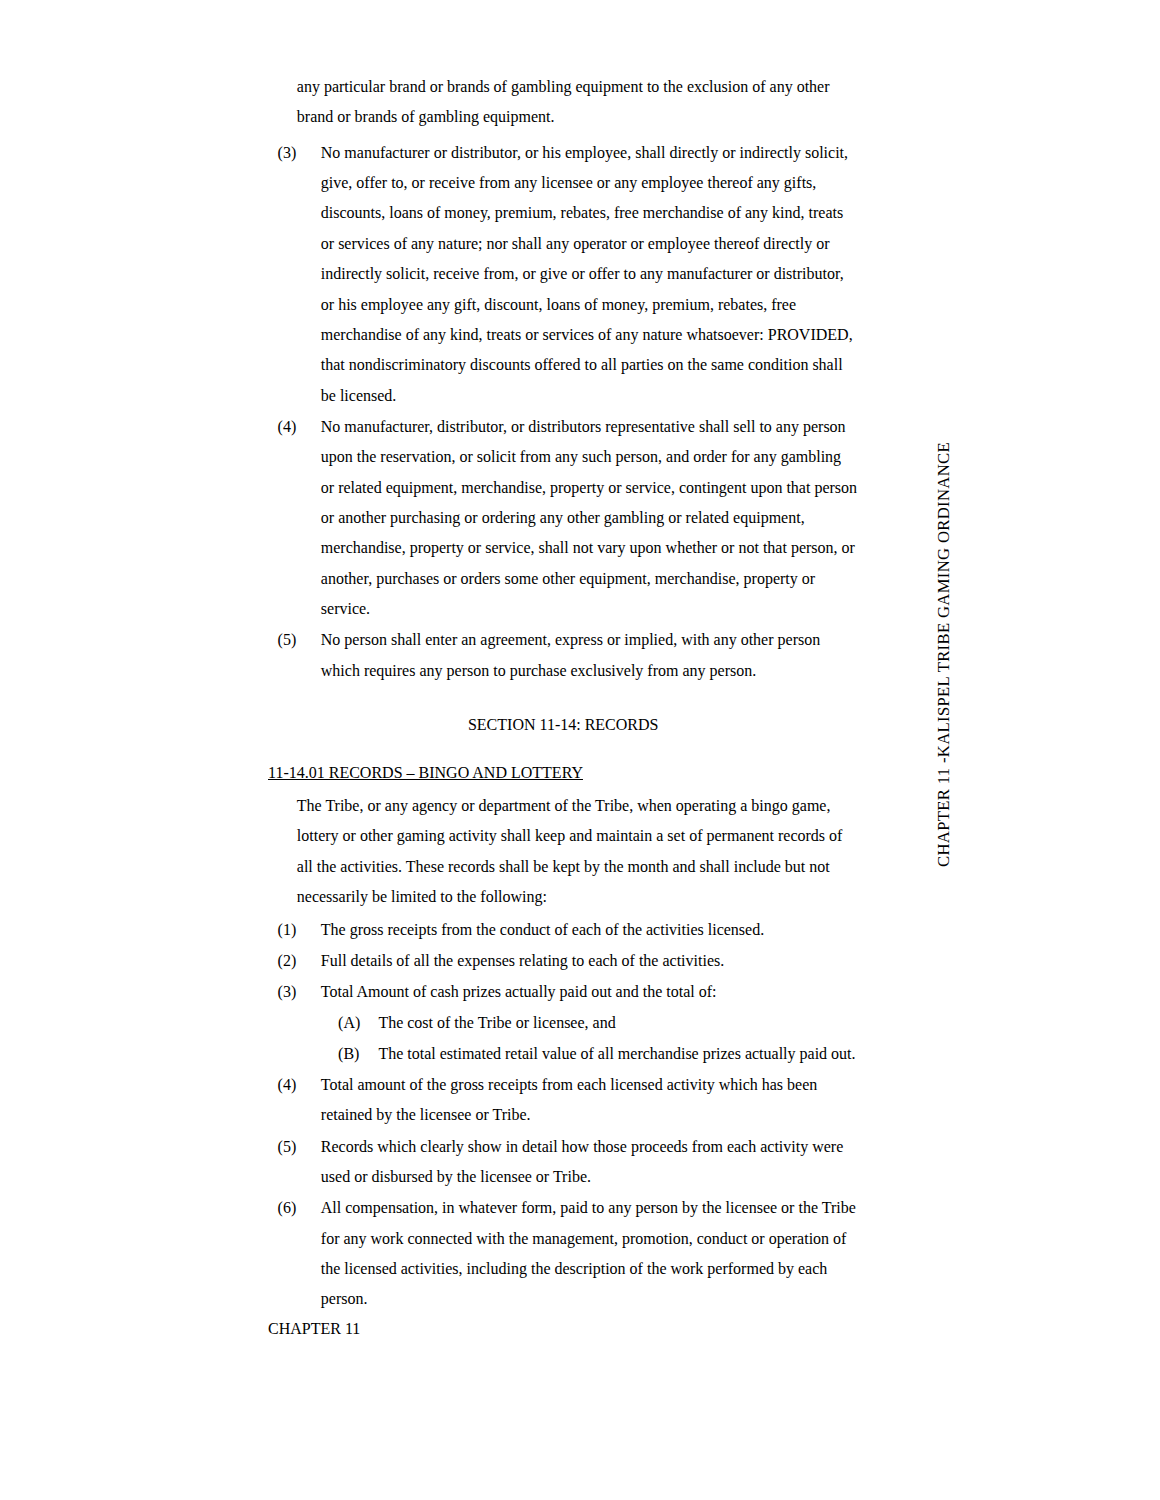CHAPTER 11 -KALISPEL TRIBE GAMING ORDINANCE
any particular brand or brands of gambling equipment to the exclusion of any other brand or brands of gambling equipment.
(3) No manufacturer or distributor, or his employee, shall directly or indirectly solicit, give, offer to, or receive from any licensee or any employee thereof any gifts, discounts, loans of money, premium, rebates, free merchandise of any kind, treats or services of any nature; nor shall any operator or employee thereof directly or indirectly solicit, receive from, or give or offer to any manufacturer or distributor, or his employee any gift, discount, loans of money, premium, rebates, free merchandise of any kind, treats or services of any nature whatsoever: PROVIDED, that nondiscriminatory discounts offered to all parties on the same condition shall be licensed.
(4) No manufacturer, distributor, or distributors representative shall sell to any person upon the reservation, or solicit from any such person, and order for any gambling or related equipment, merchandise, property or service, contingent upon that person or another purchasing or ordering any other gambling or related equipment, merchandise, property or service, shall not vary upon whether or not that person, or another, purchases or orders some other equipment, merchandise, property or service.
(5) No person shall enter an agreement, express or implied, with any other person which requires any person to purchase exclusively from any person.
SECTION 11-14: RECORDS
11-14.01 RECORDS – BINGO AND LOTTERY
The Tribe, or any agency or department of the Tribe, when operating a bingo game, lottery or other gaming activity shall keep and maintain a set of permanent records of all the activities. These records shall be kept by the month and shall include but not necessarily be limited to the following:
(1) The gross receipts from the conduct of each of the activities licensed.
(2) Full details of all the expenses relating to each of the activities.
(3) Total Amount of cash prizes actually paid out and the total of:
(A) The cost of the Tribe or licensee, and
(B) The total estimated retail value of all merchandise prizes actually paid out.
(4) Total amount of the gross receipts from each licensed activity which has been retained by the licensee or Tribe.
(5) Records which clearly show in detail how those proceeds from each activity were used or disbursed by the licensee or Tribe.
(6) All compensation, in whatever form, paid to any person by the licensee or the Tribe for any work connected with the management, promotion, conduct or operation of the licensed activities, including the description of the work performed by each person.
CHAPTER 11